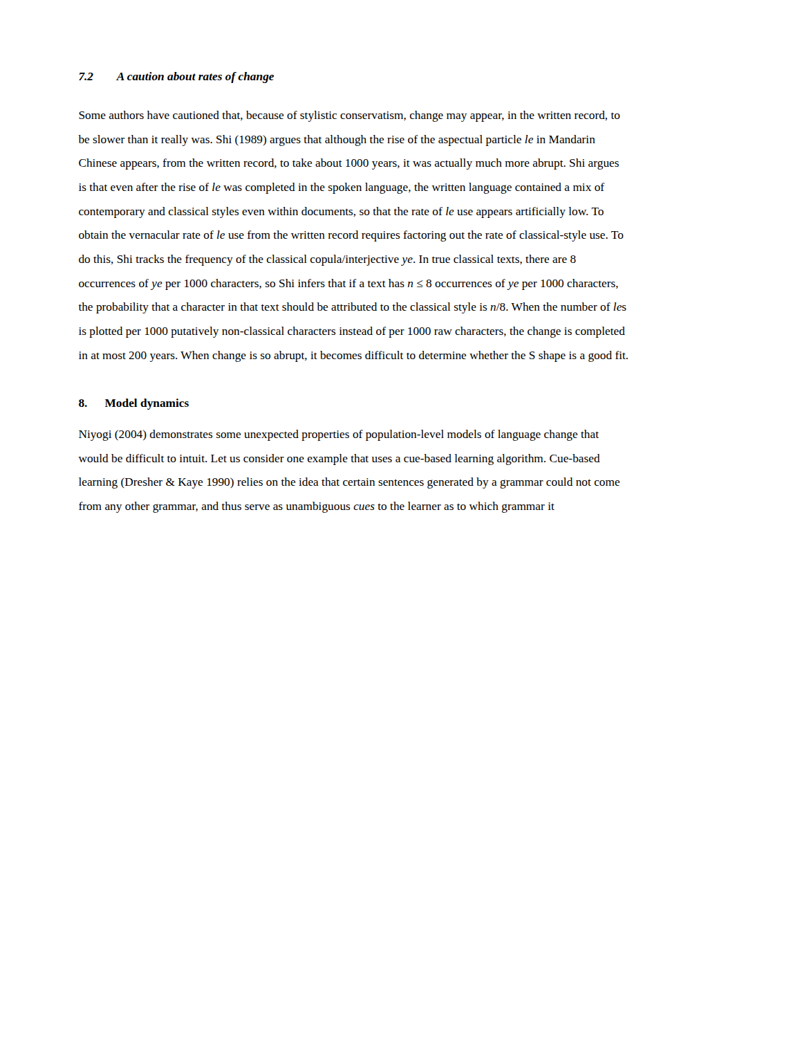7.2 A caution about rates of change
Some authors have cautioned that, because of stylistic conservatism, change may appear, in the written record, to be slower than it really was. Shi (1989) argues that although the rise of the aspectual particle le in Mandarin Chinese appears, from the written record, to take about 1000 years, it was actually much more abrupt. Shi argues is that even after the rise of le was completed in the spoken language, the written language contained a mix of contemporary and classical styles even within documents, so that the rate of le use appears artificially low. To obtain the vernacular rate of le use from the written record requires factoring out the rate of classical-style use. To do this, Shi tracks the frequency of the classical copula/interjective ye. In true classical texts, there are 8 occurrences of ye per 1000 characters, so Shi infers that if a text has n ≤ 8 occurrences of ye per 1000 characters, the probability that a character in that text should be attributed to the classical style is n/8. When the number of les is plotted per 1000 putatively non-classical characters instead of per 1000 raw characters, the change is completed in at most 200 years. When change is so abrupt, it becomes difficult to determine whether the S shape is a good fit.
8. Model dynamics
Niyogi (2004) demonstrates some unexpected properties of population-level models of language change that would be difficult to intuit. Let us consider one example that uses a cue-based learning algorithm. Cue-based learning (Dresher & Kaye 1990) relies on the idea that certain sentences generated by a grammar could not come from any other grammar, and thus serve as unambiguous cues to the learner as to which grammar it